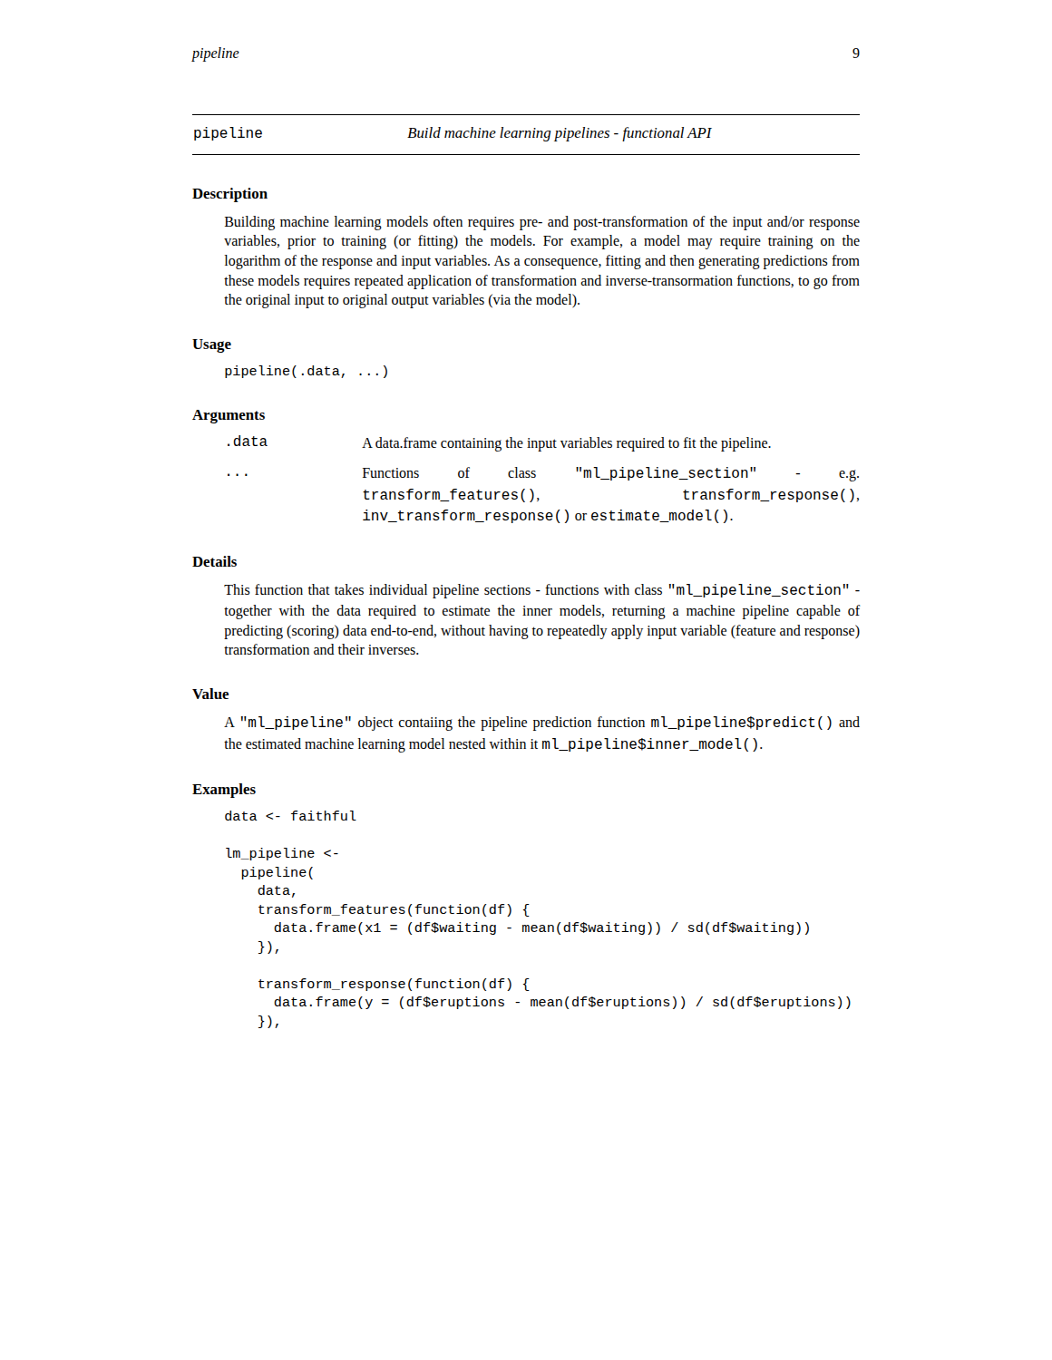pipeline 9
| pipeline | Build machine learning pipelines - functional API | |
Description
Building machine learning models often requires pre- and post-transformation of the input and/or response variables, prior to training (or fitting) the models. For example, a model may require training on the logarithm of the response and input variables. As a consequence, fitting and then generating predictions from these models requires repeated application of transformation and inverse-transormation functions, to go from the original input to original output variables (via the model).
Usage
pipeline(.data, ...)
Arguments
.data
A data.frame containing the input variables required to fit the pipeline.
...
Functions of class "ml_pipeline_section" - e.g. transform_features(), transform_response(), inv_transform_response() or estimate_model().
Details
This function that takes individual pipeline sections - functions with class "ml_pipeline_section" - together with the data required to estimate the inner models, returning a machine pipeline capable of predicting (scoring) data end-to-end, without having to repeatedly apply input variable (feature and response) transformation and their inverses.
Value
A "ml_pipeline" object contaiing the pipeline prediction function ml_pipeline$predict() and the estimated machine learning model nested within it ml_pipeline$inner_model().
Examples
data <- faithful

lm_pipeline <-
  pipeline(
    data,
    transform_features(function(df) {
      data.frame(x1 = (df$waiting - mean(df$waiting)) / sd(df$waiting))
    }),

    transform_response(function(df) {
      data.frame(y = (df$eruptions - mean(df$eruptions)) / sd(df$eruptions))
    }),